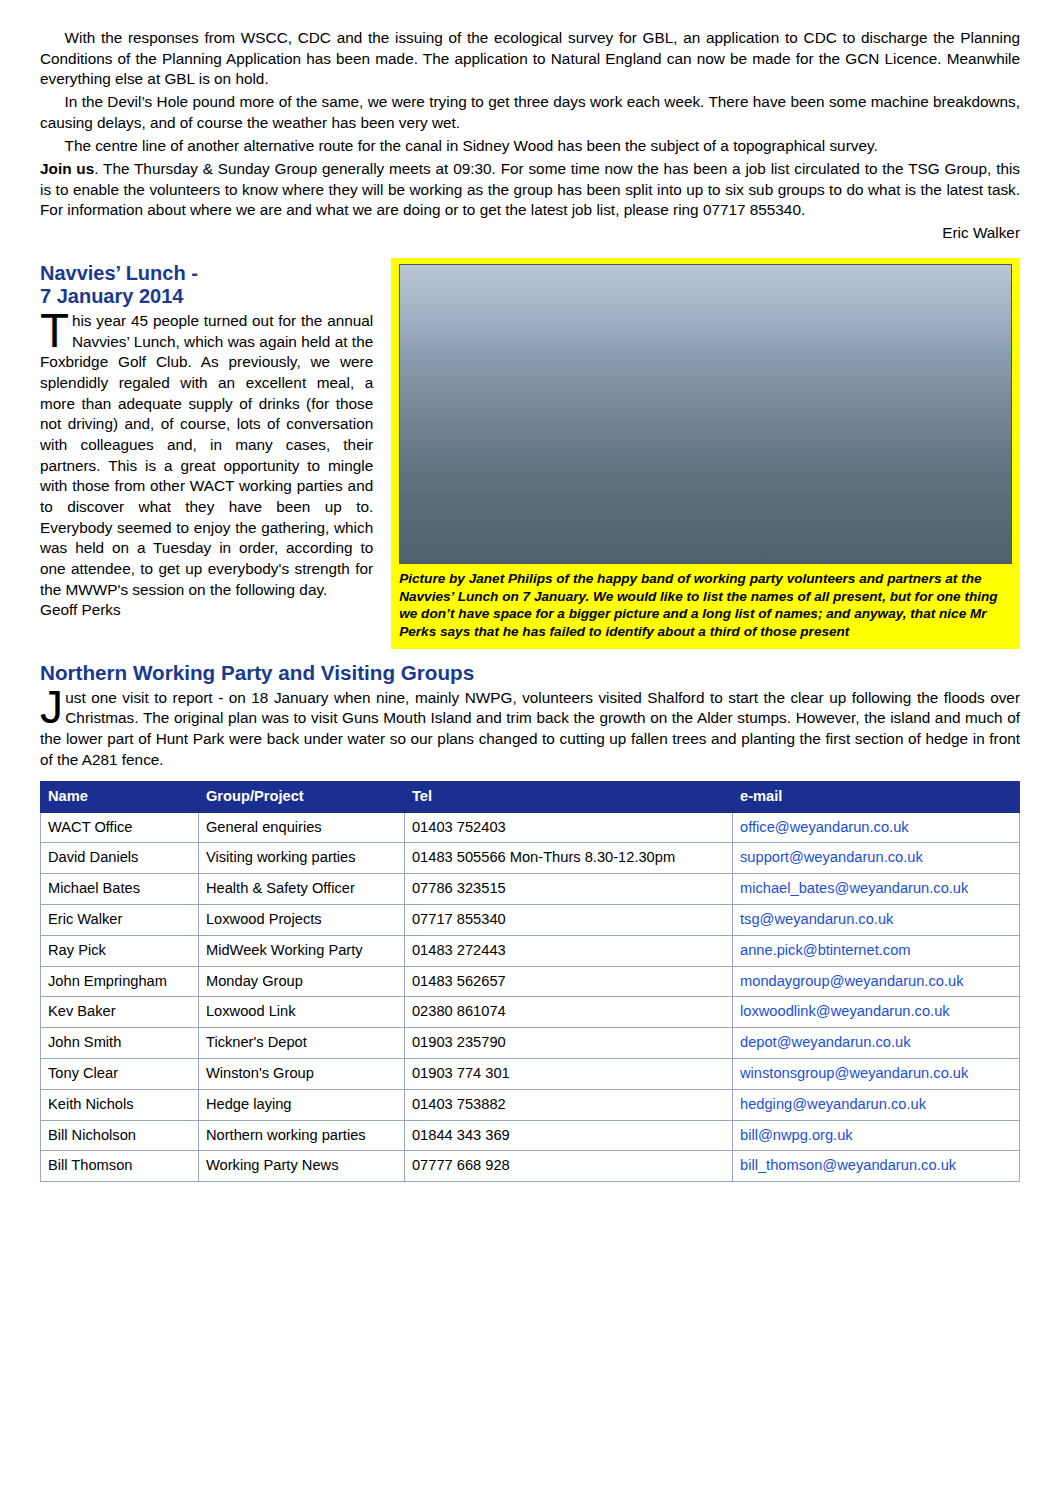With the responses from WSCC, CDC and the issuing of the ecological survey for GBL, an application to CDC to discharge the Planning Conditions of the Planning Application has been made. The application to Natural England can now be made for the GCN Licence. Meanwhile everything else at GBL is on hold.
In the Devil’s Hole pound more of the same, we were trying to get three days work each week. There have been some machine breakdowns, causing delays, and of course the weather has been very wet.
The centre line of another alternative route for the canal in Sidney Wood has been the subject of a topographical survey.
Join us. The Thursday & Sunday Group generally meets at 09:30. For some time now the has been a job list circulated to the TSG Group, this is to enable the volunteers to know where they will be working as the group has been split into up to six sub groups to do what is the latest task. For information about where we are and what we are doing or to get the latest job list, please ring 07717 855340.
Eric Walker
Navvies’ Lunch -
7 January 2014
This year 45 people turned out for the annual Navvies’ Lunch, which was again held at the Foxbridge Golf Club. As previously, we were splendidly regaled with an excellent meal, a more than adequate supply of drinks (for those not driving) and, of course, lots of conversation with colleagues and, in many cases, their partners. This is a great opportunity to mingle with those from other WACT working parties and to discover what they have been up to. Everybody seemed to enjoy the gathering, which was held on a Tuesday in order, according to one attendee, to get up everybody's strength for the MWWP's session on the following day.
Geoff Perks
Picture by Janet Philips of the happy band of working party volunteers and partners at the Navvies’ Lunch on 7 January. We would like to list the names of all present, but for one thing we don’t have space for a bigger picture and a long list of names; and anyway, that nice Mr Perks says that he has failed to identify about a third of those present
Northern Working Party and Visiting Groups
Just one visit to report - on 18 January when nine, mainly NWPG, volunteers visited Shalford to start the clear up following the floods over Christmas. The original plan was to visit Guns Mouth Island and trim back the growth on the Alder stumps. However, the island and much of the lower part of Hunt Park were back under water so our plans changed to cutting up fallen trees and planting the first section of hedge in front of the A281 fence.
| Name | Group/Project | Tel | e-mail |
| --- | --- | --- | --- |
| WACT Office | General enquiries | 01403 752403 | office@weyandarun.co.uk |
| David Daniels | Visiting working parties | 01483 505566 Mon-Thurs 8.30-12.30pm | support@weyandarun.co.uk |
| Michael Bates | Health & Safety Officer | 07786 323515 | michael_bates@weyandarun.co.uk |
| Eric Walker | Loxwood Projects | 07717 855340 | tsg@weyandarun.co.uk |
| Ray Pick | MidWeek Working Party | 01483 272443 | anne.pick@btinternet.com |
| John Empringham | Monday Group | 01483 562657 | mondaygroup@weyandarun.co.uk |
| Kev Baker | Loxwood Link | 02380 861074 | loxwoodlink@weyandarun.co.uk |
| John Smith | Tickner's Depot | 01903 235790 | depot@weyandarun.co.uk |
| Tony Clear | Winston's Group | 01903 774 301 | winstonsgroup@weyandarun.co.uk |
| Keith Nichols | Hedge laying | 01403 753882 | hedging@weyandarun.co.uk |
| Bill Nicholson | Northern working parties | 01844 343 369 | bill@nwpg.org.uk |
| Bill Thomson | Working Party News | 07777 668 928 | bill_thomson@weyandarun.co.uk |